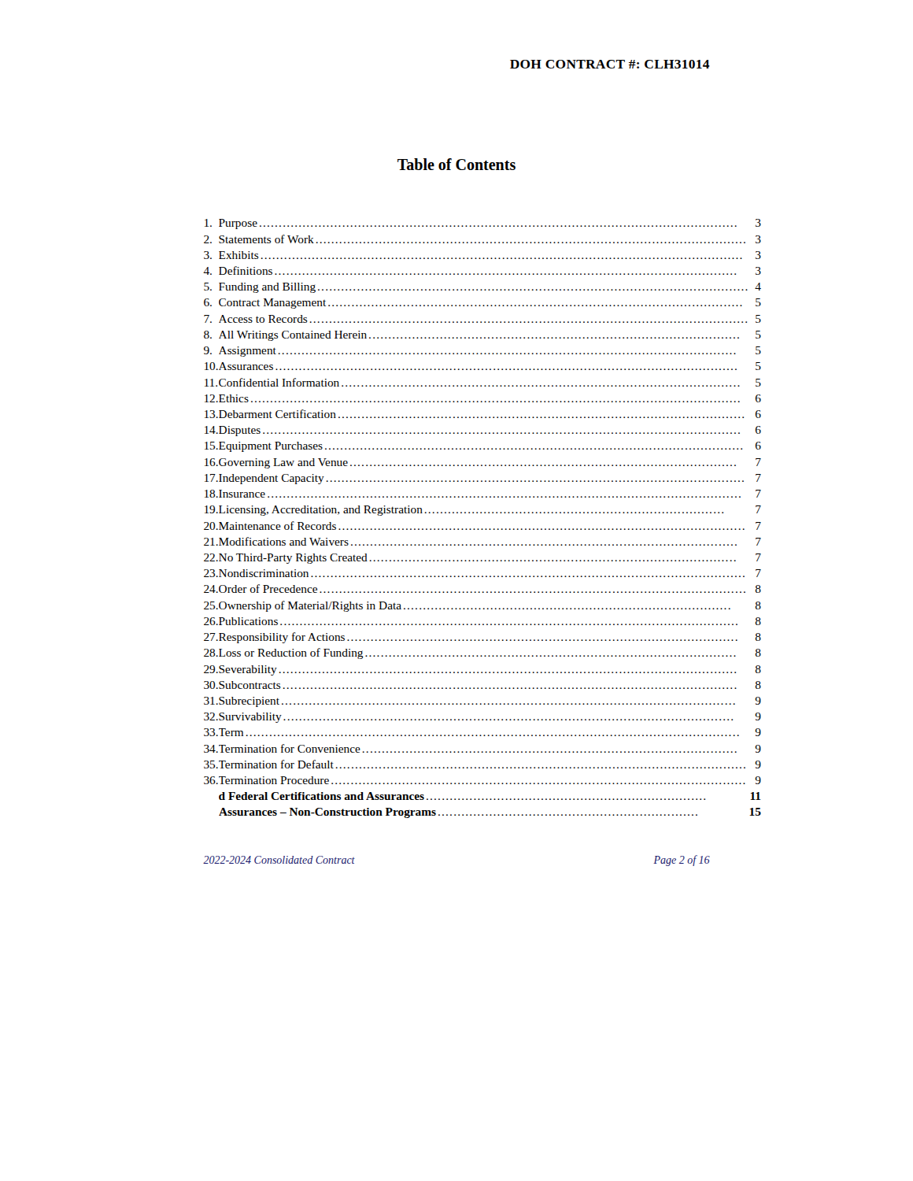DOH CONTRACT #: CLH31014
Table of Contents
| 1. | Purpose ......................................................................................................................... | 3 |
| 2. | Statements of Work ............................................................................................................. | 3 |
| 3. | Exhibits .......................................................................................................................... | 3 |
| 4. | Definitions ..................................................................................................................... | 3 |
| 5. | Funding and Billing ............................................................................................................. | 4 |
| 6. | Contract Management ......................................................................................................... | 5 |
| 7. | Access to Records ............................................................................................................... | 5 |
| 8. | All Writings Contained Herein .............................................................................................. | 5 |
| 9. | Assignment .................................................................................................................... | 5 |
| 10. | Assurances ..................................................................................................................... | 5 |
| 11. | Confidential Information ..................................................................................................... | 5 |
| 12. | Ethics ............................................................................................................................ | 6 |
| 13. | Debarment Certification ....................................................................................................... | 6 |
| 14. | Disputes ......................................................................................................................... | 6 |
| 15. | Equipment Purchases .......................................................................................................... | 6 |
| 16. | Governing Law and Venue .................................................................................................. | 7 |
| 17. | Independent Capacity .......................................................................................................... | 7 |
| 18. | Insurance ........................................................................................................................ | 7 |
| 19. | Licensing, Accreditation, and Registration ............................................................................ | 7 |
| 20. | Maintenance of Records ....................................................................................................... | 7 |
| 21. | Modifications and Waivers .................................................................................................. | 7 |
| 22. | No Third-Party Rights Created ............................................................................................. | 7 |
| 23. | Nondiscrimination .............................................................................................................. | 7 |
| 24. | Order of Precedence ............................................................................................................ | 8 |
| 25. | Ownership of Material/Rights in Data ................................................................................... | 8 |
| 26. | Publications .................................................................................................................... | 8 |
| 27. | Responsibility for Actions ................................................................................................... | 8 |
| 28. | Loss or Reduction of Funding .............................................................................................. | 8 |
| 29. | Severability .................................................................................................................... | 8 |
| 30. | Subcontracts ................................................................................................................... | 8 |
| 31. | Subrecipient ................................................................................................................... | 9 |
| 32. | Survivability .................................................................................................................. | 9 |
| 33. | Term ............................................................................................................................. | 9 |
| 34. | Termination for Convenience ............................................................................................... | 9 |
| 35. | Termination for Default ........................................................................................................ | 9 |
| 36. | Termination Procedure ......................................................................................................... | 9 |
| | Standard Federal Certifications and Assurances ....................................................................... | 11 |
| | Federal Assurances – Non-Construction Programs .................................................................. | 15 |
2022-2024 Consolidated Contract
Page 2 of 16